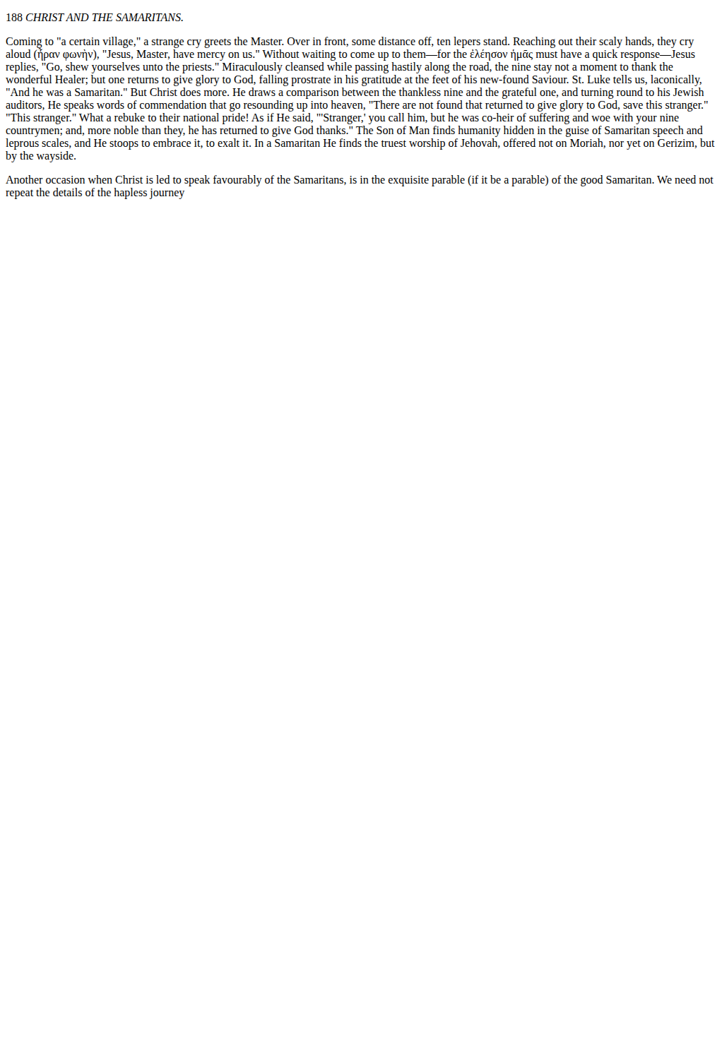188 CHRIST AND THE SAMARITANS.
Coming to "a certain village," a strange cry greets the Master. Over in front, some distance off, ten lepers stand. Reaching out their scaly hands, they cry aloud (ἦραν φωνὴν), "Jesus, Master, have mercy on us." Without waiting to come up to them—for the ἐλέησον ἡμᾶς must have a quick response—Jesus replies, "Go, shew yourselves unto the priests." Miraculously cleansed while passing hastily along the road, the nine stay not a moment to thank the wonderful Healer; but one returns to give glory to God, falling prostrate in his gratitude at the feet of his new-found Saviour. St. Luke tells us, laconically, "And he was a Samaritan." But Christ does more. He draws a comparison between the thankless nine and the grateful one, and turning round to his Jewish auditors, He speaks words of commendation that go resounding up into heaven, "There are not found that returned to give glory to God, save this stranger." "This stranger." What a rebuke to their national pride! As if He said, "'Stranger,' you call him, but he was co-heir of suffering and woe with your nine countrymen; and, more noble than they, he has returned to give God thanks." The Son of Man finds humanity hidden in the guise of Samaritan speech and leprous scales, and He stoops to embrace it, to exalt it. In a Samaritan He finds the truest worship of Jehovah, offered not on Moriah, nor yet on Gerizim, but by the wayside.
Another occasion when Christ is led to speak favourably of the Samaritans, is in the exquisite parable (if it be a parable) of the good Samaritan. We need not repeat the details of the hapless journey